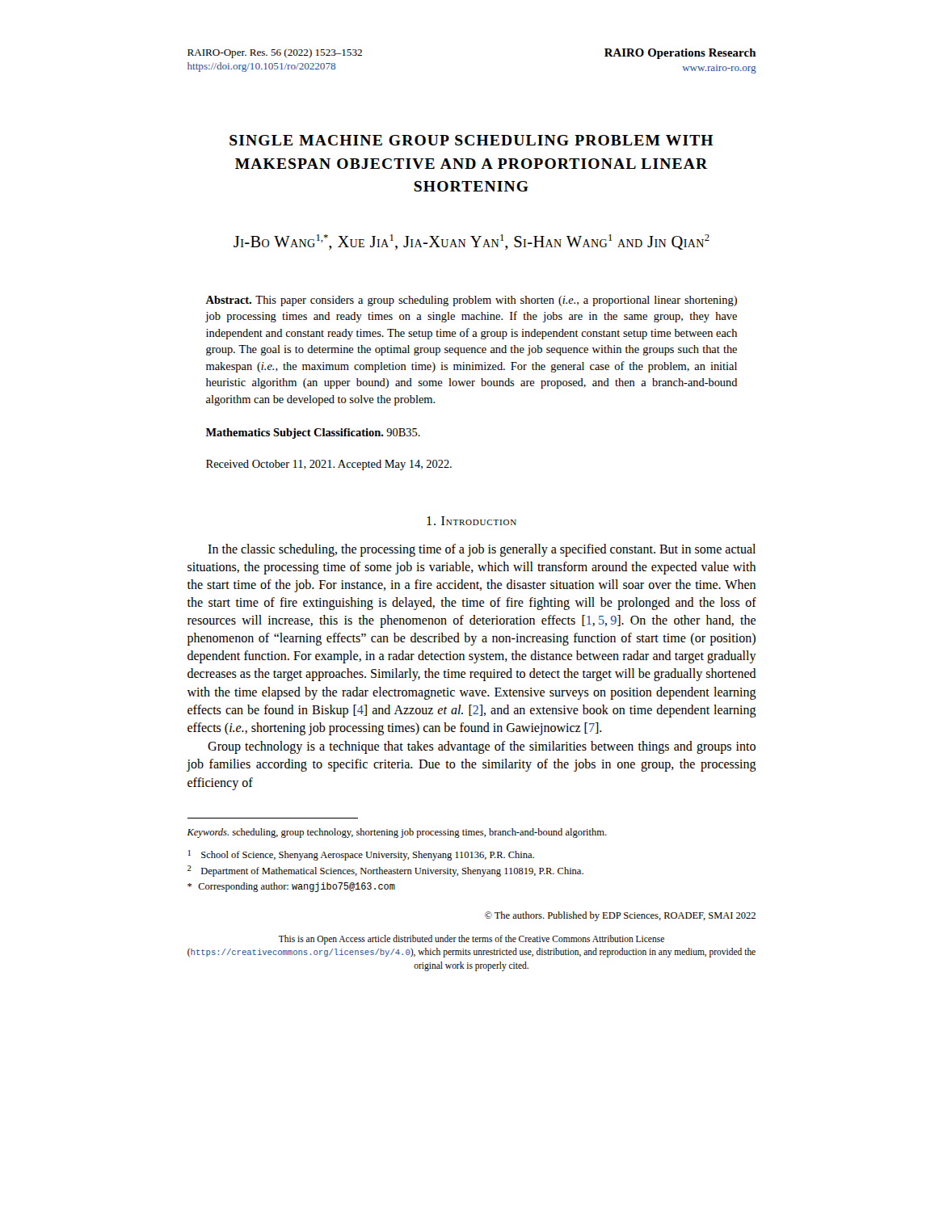RAIRO-Oper. Res. 56 (2022) 1523–1532
https://doi.org/10.1051/ro/2022078
RAIRO Operations Research
www.rairo-ro.org
Single machine group scheduling problem with makespan objective and a proportional linear shortening
Ji-Bo Wang1,*, Xue Jia1, Jia-Xuan Yan1, Si-Han Wang1 and Jin Qian2
Abstract. This paper considers a group scheduling problem with shorten (i.e., a proportional linear shortening) job processing times and ready times on a single machine. If the jobs are in the same group, they have independent and constant ready times. The setup time of a group is independent constant setup time between each group. The goal is to determine the optimal group sequence and the job sequence within the groups such that the makespan (i.e., the maximum completion time) is minimized. For the general case of the problem, an initial heuristic algorithm (an upper bound) and some lower bounds are proposed, and then a branch-and-bound algorithm can be developed to solve the problem.
Mathematics Subject Classification. 90B35.
Received October 11, 2021. Accepted May 14, 2022.
1. Introduction
In the classic scheduling, the processing time of a job is generally a specified constant. But in some actual situations, the processing time of some job is variable, which will transform around the expected value with the start time of the job. For instance, in a fire accident, the disaster situation will soar over the time. When the start time of fire extinguishing is delayed, the time of fire fighting will be prolonged and the loss of resources will increase, this is the phenomenon of deterioration effects [1, 5, 9]. On the other hand, the phenomenon of “learning effects” can be described by a non-increasing function of start time (or position) dependent function. For example, in a radar detection system, the distance between radar and target gradually decreases as the target approaches. Similarly, the time required to detect the target will be gradually shortened with the time elapsed by the radar electromagnetic wave. Extensive surveys on position dependent learning effects can be found in Biskup [4] and Azzouz et al. [2], and an extensive book on time dependent learning effects (i.e., shortening job processing times) can be found in Gawiejnowicz [7].
Group technology is a technique that takes advantage of the similarities between things and groups into job families according to specific criteria. Due to the similarity of the jobs in one group, the processing efficiency of
Keywords. scheduling, group technology, shortening job processing times, branch-and-bound algorithm.
1 School of Science, Shenyang Aerospace University, Shenyang 110136, P.R. China.
2 Department of Mathematical Sciences, Northeastern University, Shenyang 110819, P.R. China.
*Corresponding author: wangjibo75@163.com
© The authors. Published by EDP Sciences, ROADEF, SMAI 2022
This is an Open Access article distributed under the terms of the Creative Commons Attribution License (https://creativecommons.org/licenses/by/4.0), which permits unrestricted use, distribution, and reproduction in any medium, provided the original work is properly cited.